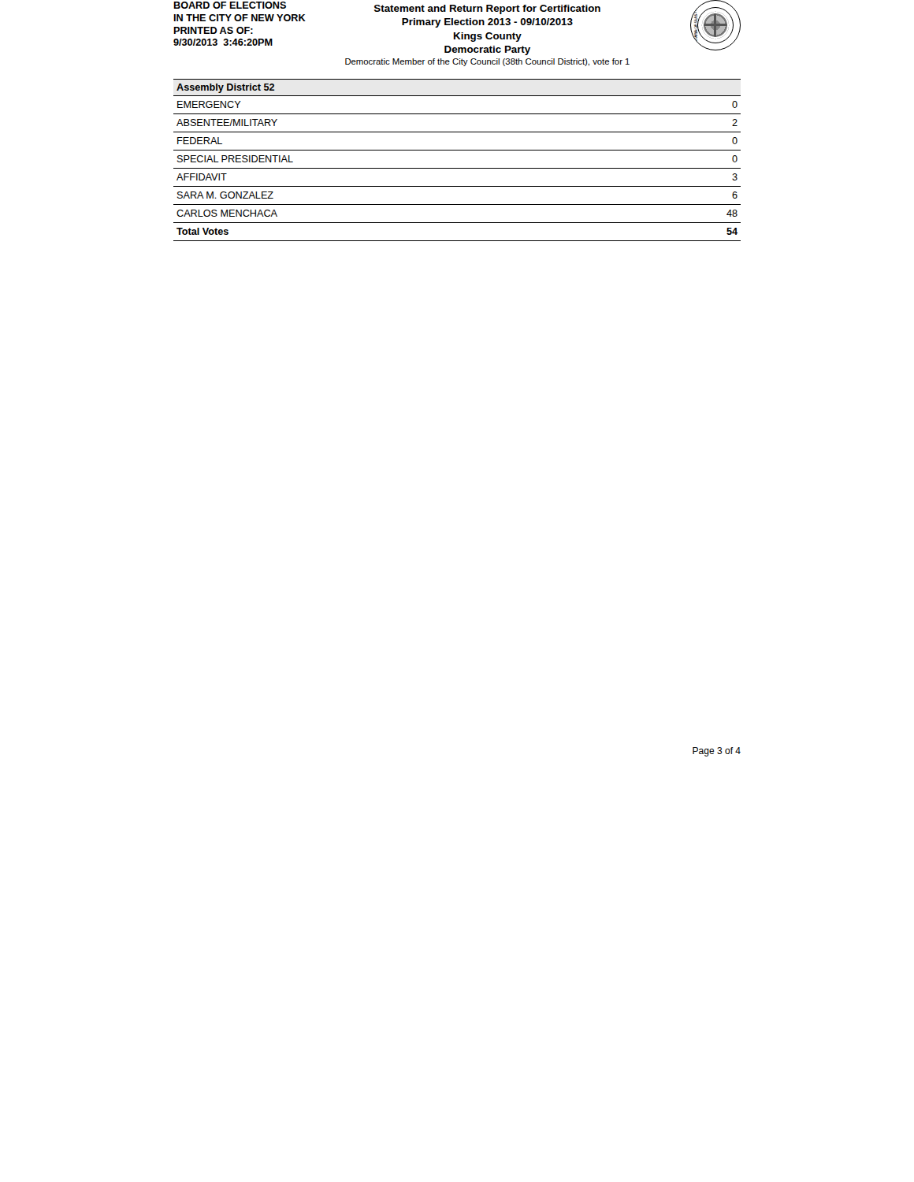BOARD OF ELECTIONS
IN THE CITY OF NEW YORK
PRINTED AS OF:
9/30/2013 3:46:20PM
Statement and Return Report for Certification
Primary Election 2013 - 09/10/2013
Kings County
Democratic Party
Democratic Member of the City Council (38th Council District), vote for 1
BOARD OF ELECTIONS CITY OF NEW YORK
Assembly District 52
| EMERGENCY | 0 |
| ABSENTEE/MILITARY | 2 |
| FEDERAL | 0 |
| SPECIAL PRESIDENTIAL | 0 |
| AFFIDAVIT | 3 |
| SARA M. GONZALEZ | 6 |
| CARLOS MENCHACA | 48 |
| Total Votes | 54 |
Page 3 of 4